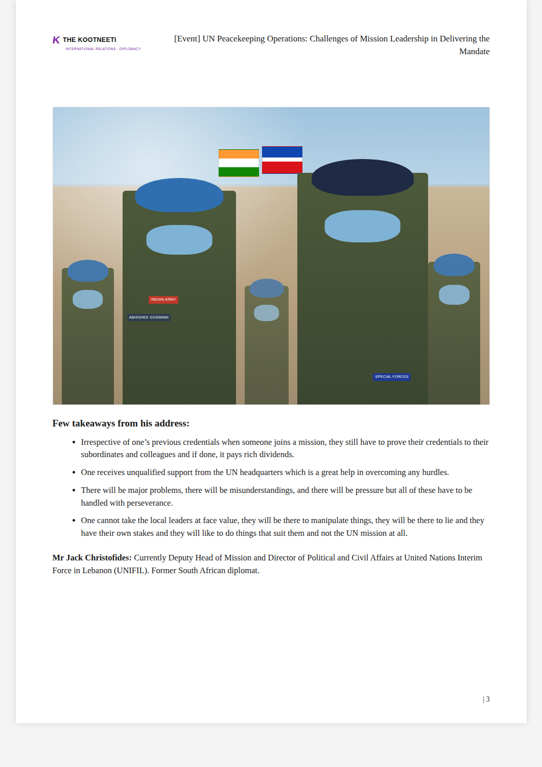K The Kootneeti
International Relations · Diplomacy
[Event] UN Peacekeeping Operations: Challenges of Mission Leadership in Delivering the Mandate
CEREMONY 2021
ABHISHEK GOSWAMI INDIAN ARMY SPECIAL FORCES
Few takeaways from his address:
Irrespective of one’s previous credentials when someone joins a mission, they still have to prove their credentials to their subordinates and colleagues and if done, it pays rich dividends.
One receives unqualified support from the UN headquarters which is a great help in overcoming any hurdles.
There will be major problems, there will be misunderstandings, and there will be pressure but all of these have to be handled with perseverance.
One cannot take the local leaders at face value, they will be there to manipulate things, they will be there to lie and they have their own stakes and they will like to do things that suit them and not the UN mission at all.
Mr Jack Christofides: Currently Deputy Head of Mission and Director of Political and Civil Affairs at United Nations Interim Force in Lebanon (UNIFIL). Former South African diplomat.
| 3